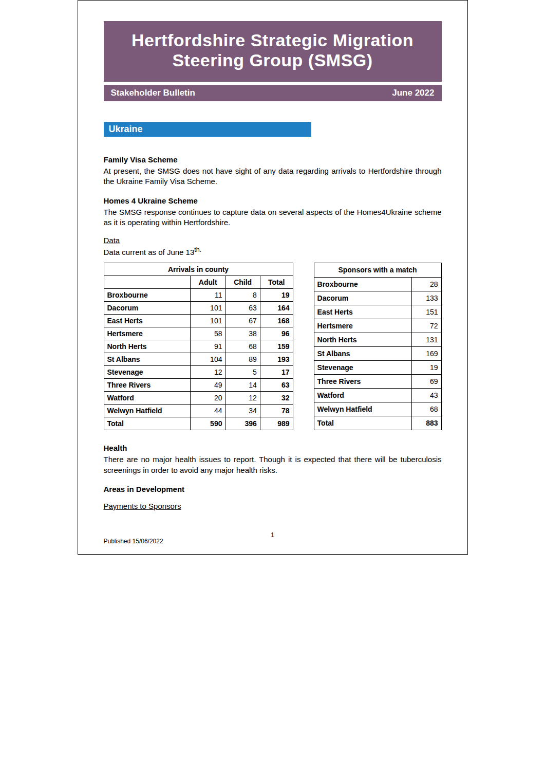Hertfordshire Strategic Migration
Steering Group (SMSG)
Stakeholder Bulletin June 2022
Ukraine
Family Visa Scheme
At present, the SMSG does not have sight of any data regarding arrivals to Hertfordshire through the Ukraine Family Visa Scheme.
Homes 4 Ukraine Scheme
The SMSG response continues to capture data on several aspects of the Homes4Ukraine scheme as it is operating within Hertfordshire.
Data
Data current as of June 13th.
| Arrivals in county |
| --- |
| | Adult | Child | Total |
| Broxbourne | 11 | 8 | 19 |
| Dacorum | 101 | 63 | 164 |
| East Herts | 101 | 67 | 168 |
| Hertsmere | 58 | 38 | 96 |
| North Herts | 91 | 68 | 159 |
| St Albans | 104 | 89 | 193 |
| Stevenage | 12 | 5 | 17 |
| Three Rivers | 49 | 14 | 63 |
| Watford | 20 | 12 | 32 |
| Welwyn Hatfield | 44 | 34 | 78 |
| Total | 590 | 396 | 989 |
| Sponsors with a match |
| --- |
| Broxbourne | 28 |
| Dacorum | 133 |
| East Herts | 151 |
| Hertsmere | 72 |
| North Herts | 131 |
| St Albans | 169 |
| Stevenage | 19 |
| Three Rivers | 69 |
| Watford | 43 |
| Welwyn Hatfield | 68 |
| Total | 883 |
Health
There are no major health issues to report. Though it is expected that there will be tuberculosis screenings in order to avoid any major health risks.
Areas in Development
Payments to Sponsors
1
Published 15/06/2022